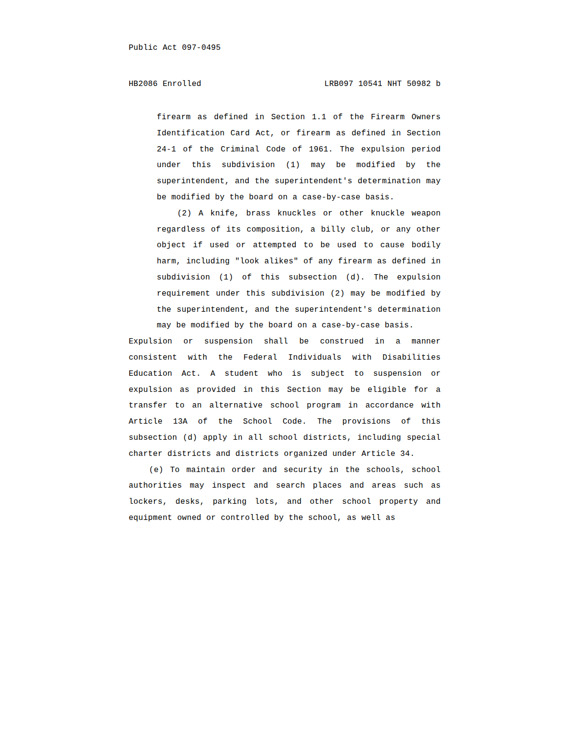Public Act 097-0495
HB2086 Enrolled LRB097 10541 NHT 50982 b
firearm as defined in Section 1.1 of the Firearm Owners Identification Card Act, or firearm as defined in Section 24-1 of the Criminal Code of 1961. The expulsion period under this subdivision (1) may be modified by the superintendent, and the superintendent's determination may be modified by the board on a case-by-case basis.
(2) A knife, brass knuckles or other knuckle weapon regardless of its composition, a billy club, or any other object if used or attempted to be used to cause bodily harm, including "look alikes" of any firearm as defined in subdivision (1) of this subsection (d). The expulsion requirement under this subdivision (2) may be modified by the superintendent, and the superintendent's determination may be modified by the board on a case-by-case basis.
Expulsion or suspension shall be construed in a manner consistent with the Federal Individuals with Disabilities Education Act. A student who is subject to suspension or expulsion as provided in this Section may be eligible for a transfer to an alternative school program in accordance with Article 13A of the School Code. The provisions of this subsection (d) apply in all school districts, including special charter districts and districts organized under Article 34.
(e) To maintain order and security in the schools, school authorities may inspect and search places and areas such as lockers, desks, parking lots, and other school property and equipment owned or controlled by the school, as well as